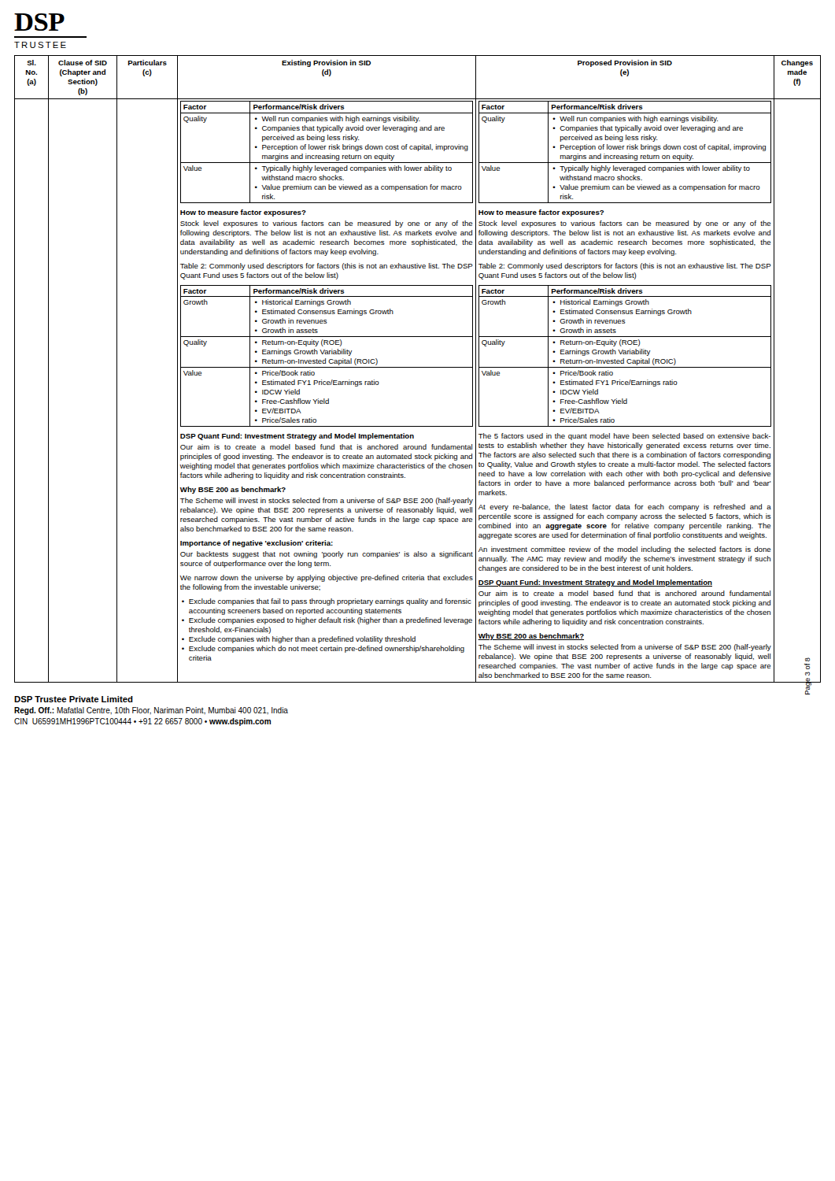DSP
TRUSTEE
| Sl. No. (a) | Clause of SID (Chapter and Section) (b) | Particulars (c) | Existing Provision in SID (d) | Proposed Provision in SID (e) | Changes made (f) |
| --- | --- | --- | --- | --- | --- |
| | | | / Factor / Performance/Risk drivers / / --- / --- / / Quality / Well run companies with high earnings visibility. Companies that typically avoid over leveraging and are perceived as being less risky. Perception of lower risk brings down cost of capital, improving margins and increasing return on equity / / Value / Typically highly leveraged companies with lower ability to withstand macro shocks. Value premium can be viewed as a compensation for macro risk. / How to measure factor exposures? Stock level exposures to various factors can be measured by one or any of the following descriptors. The below list is not an exhaustive list. As markets evolve and data availability as well as academic research becomes more sophisticated, the understanding and definitions of factors may keep evolving. Table 2: Commonly used descriptors for factors (this is not an exhaustive list. The DSP Quant Fund uses 5 factors out of the below list) / Factor / Performance/Risk drivers / / --- / --- / / Growth / Historical Earnings Growth Estimated Consensus Earnings Growth Growth in revenues Growth in assets / / Quality / Return-on-Equity (ROE) Earnings Growth Variability Return-on-Invested Capital (ROIC) / / Value / Price/Book ratio Estimated FY1 Price/Earnings ratio IDCW Yield Free-Cashflow Yield EV/EBITDA Price/Sales ratio / DSP Quant Fund: Investment Strategy and Model Implementation Our aim is to create a model based fund that is anchored around fundamental principles of good investing. The endeavor is to create an automated stock picking and weighting model that generates portfolios which maximize characteristics of the chosen factors while adhering to liquidity and risk concentration constraints. Why BSE 200 as benchmark? The Scheme will invest in stocks selected from a universe of S&P BSE 200 (half-yearly rebalance). We opine that BSE 200 represents a universe of reasonably liquid, well researched companies. The vast number of active funds in the large cap space are also benchmarked to BSE 200 for the same reason. Importance of negative 'exclusion' criteria: Our backtests suggest that not owning 'poorly run companies' is also a significant source of outperformance over the long term. We narrow down the universe by applying objective pre-defined criteria that excludes the following from the investable universe; Exclude companies that fail to pass through proprietary earnings quality and forensic accounting screeners based on reported accounting statements Exclude companies exposed to higher default risk (higher than a predefined leverage threshold, ex-Financials) Exclude companies with higher than a predefined volatility threshold Exclude companies which do not meet certain pre-defined ownership/shareholding criteria | / Factor / Performance/Risk drivers / / --- / --- / / Quality / Well run companies with high earnings visibility. Companies that typically avoid over leveraging and are perceived as being less risky. Perception of lower risk brings down cost of capital, improving margins and increasing return on equity. / / Value / Typically highly leveraged companies with lower ability to withstand macro shocks. Value premium can be viewed as a compensation for macro risk. / How to measure factor exposures? Stock level exposures to various factors can be measured by one or any of the following descriptors. The below list is not an exhaustive list. As markets evolve and data availability as well as academic research becomes more sophisticated, the understanding and definitions of factors may keep evolving. Table 2: Commonly used descriptors for factors (this is not an exhaustive list. The DSP Quant Fund uses 5 factors out of the below list) / Factor / Performance/Risk drivers / / --- / --- / / Growth / Historical Earnings Growth Estimated Consensus Earnings Growth Growth in revenues Growth in assets / / Quality / Return-on-Equity (ROE) Earnings Growth Variability Return-on-Invested Capital (ROIC) / / Value / Price/Book ratio Estimated FY1 Price/Earnings ratio IDCW Yield Free-Cashflow Yield EV/EBITDA Price/Sales ratio / The 5 factors used in the quant model have been selected based on extensive back-tests to establish whether they have historically generated excess returns over time. The factors are also selected such that there is a combination of factors corresponding to Quality, Value and Growth styles to create a multi-factor model. The selected factors need to have a low correlation with each other with both pro-cyclical and defensive factors in order to have a more balanced performance across both 'bull' and 'bear' markets. At every re-balance, the latest factor data for each company is refreshed and a percentile score is assigned for each company across the selected 5 factors, which is combined into an aggregate score for relative company percentile ranking. The aggregate scores are used for determination of final portfolio constituents and weights. An investment committee review of the model including the selected factors is done annually. The AMC may review and modify the scheme's investment strategy if such changes are considered to be in the best interest of unit holders. DSP Quant Fund: Investment Strategy and Model Implementation Our aim is to create a model based fund that is anchored around fundamental principles of good investing. The endeavor is to create an automated stock picking and weighting model that generates portfolios which maximize characteristics of the chosen factors while adhering to liquidity and risk concentration constraints. Why BSE 200 as benchmark? The Scheme will invest in stocks selected from a universe of S&P BSE 200 (half-yearly rebalance). We opine that BSE 200 represents a universe of reasonably liquid, well researched companies. The vast number of active funds in the large cap space are also benchmarked to BSE 200 for the same reason. | |
DSP Trustee Private Limited
Regd. Off.: Mafatlal Centre, 10th Floor, Nariman Point, Mumbai 400 021, India
CIN U65991MH1996PTC100444 • +91 22 6657 8000 • www.dspim.com
Page 3 of 8